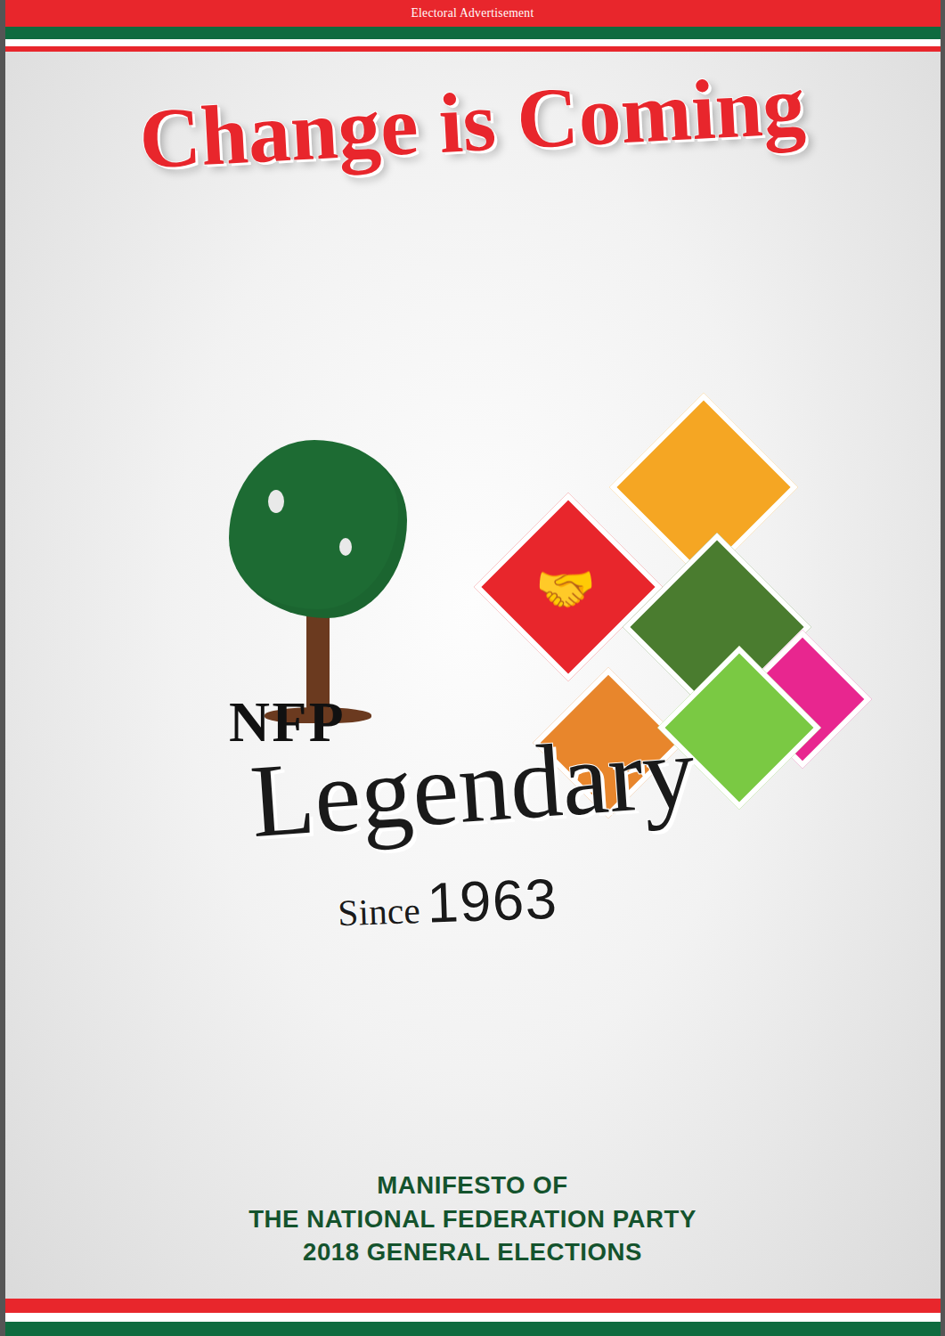Electoral Advertisement
Change is Coming
🤝
NFP
Legendary
Since 1963
Manifesto of
The National Federation Party
2018 General Elections